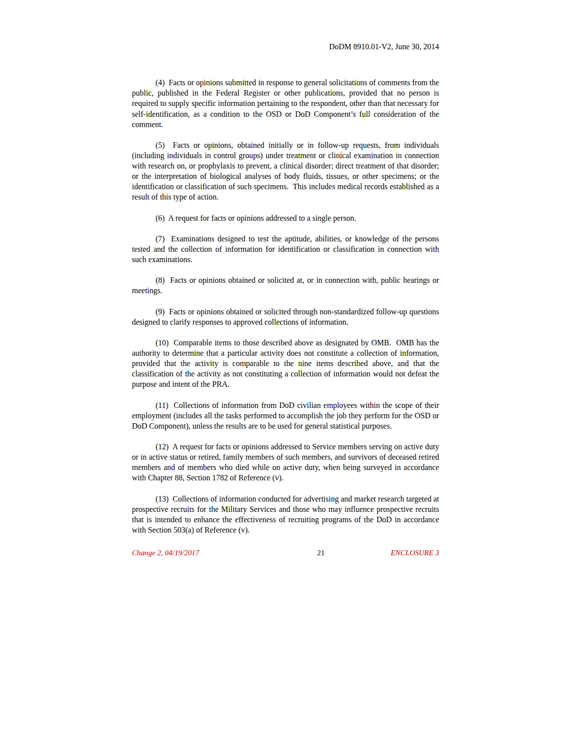DoDM 8910.01-V2, June 30, 2014
(4) Facts or opinions submitted in response to general solicitations of comments from the public, published in the Federal Register or other publications, provided that no person is required to supply specific information pertaining to the respondent, other than that necessary for self-identification, as a condition to the OSD or DoD Component’s full consideration of the comment.
(5) Facts or opinions, obtained initially or in follow-up requests, from individuals (including individuals in control groups) under treatment or clinical examination in connection with research on, or prophylaxis to prevent, a clinical disorder; direct treatment of that disorder; or the interpretation of biological analyses of body fluids, tissues, or other specimens; or the identification or classification of such specimens. This includes medical records established as a result of this type of action.
(6) A request for facts or opinions addressed to a single person.
(7) Examinations designed to test the aptitude, abilities, or knowledge of the persons tested and the collection of information for identification or classification in connection with such examinations.
(8) Facts or opinions obtained or solicited at, or in connection with, public hearings or meetings.
(9) Facts or opinions obtained or solicited through non-standardized follow-up questions designed to clarify responses to approved collections of information.
(10) Comparable items to those described above as designated by OMB. OMB has the authority to determine that a particular activity does not constitute a collection of information, provided that the activity is comparable to the nine items described above, and that the classification of the activity as not constituting a collection of information would not defeat the purpose and intent of the PRA.
(11) Collections of information from DoD civilian employees within the scope of their employment (includes all the tasks performed to accomplish the job they perform for the OSD or DoD Component), unless the results are to be used for general statistical purposes.
(12) A request for facts or opinions addressed to Service members serving on active duty or in active status or retired, family members of such members, and survivors of deceased retired members and of members who died while on active duty, when being surveyed in accordance with Chapter 88, Section 1782 of Reference (v).
(13) Collections of information conducted for advertising and market research targeted at prospective recruits for the Military Services and those who may influence prospective recruits that is intended to enhance the effectiveness of recruiting programs of the DoD in accordance with Section 503(a) of Reference (v).
Change 2, 04/19/2017 21 ENCLOSURE 3